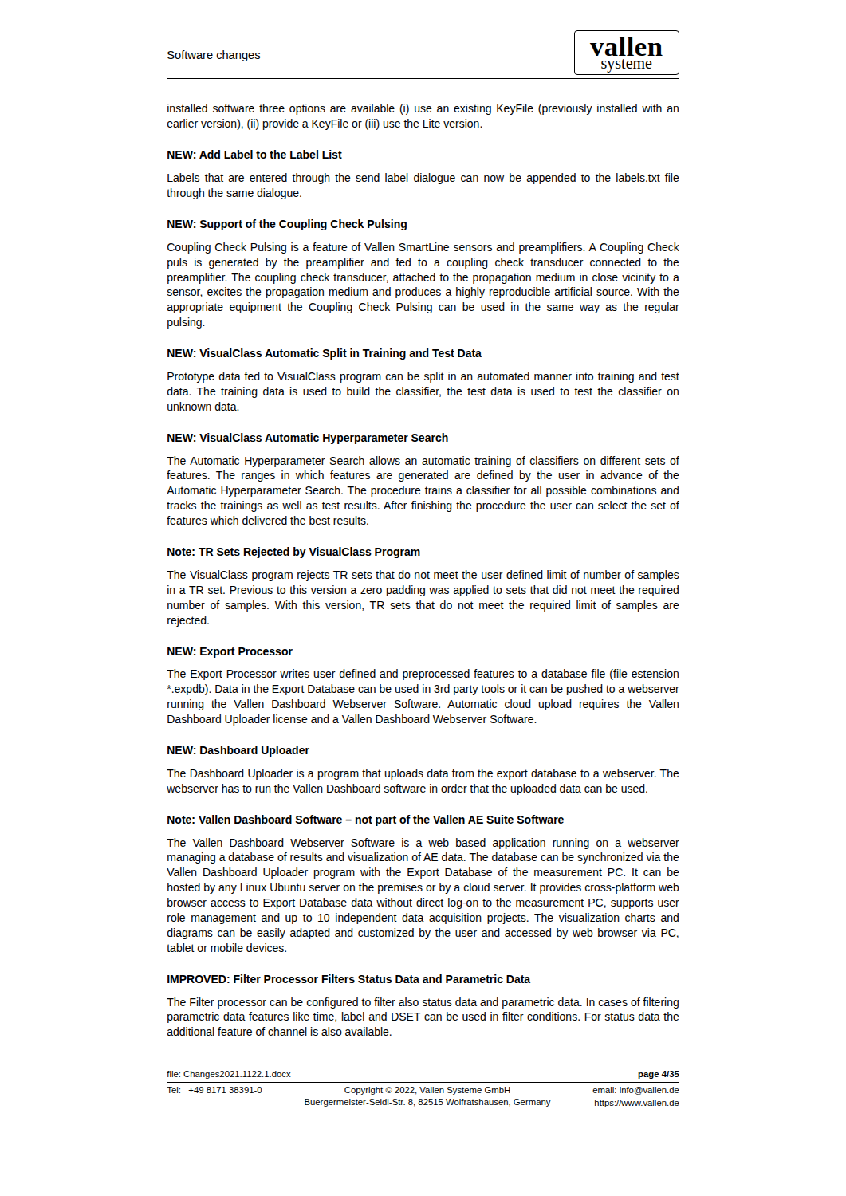Software changes
vallen
systeme
installed software three options are available (i) use an existing KeyFile (previously installed with an earlier version), (ii) provide a KeyFile or (iii) use the Lite version.
NEW: Add Label to the Label List
Labels that are entered through the send label dialogue can now be appended to the labels.txt file through the same dialogue.
NEW: Support of the Coupling Check Pulsing
Coupling Check Pulsing is a feature of Vallen SmartLine sensors and preamplifiers. A Coupling Check puls is generated by the preamplifier and fed to a coupling check transducer connected to the preamplifier. The coupling check transducer, attached to the propagation medium in close vicinity to a sensor, excites the propagation medium and produces a highly reproducible artificial source. With the appropriate equipment the Coupling Check Pulsing can be used in the same way as the regular pulsing.
NEW: VisualClass Automatic Split in Training and Test Data
Prototype data fed to VisualClass program can be split in an automated manner into training and test data. The training data is used to build the classifier, the test data is used to test the classifier on unknown data.
NEW: VisualClass Automatic Hyperparameter Search
The Automatic Hyperparameter Search allows an automatic training of classifiers on different sets of features. The ranges in which features are generated are defined by the user in advance of the Automatic Hyperparameter Search. The procedure trains a classifier for all possible combinations and tracks the trainings as well as test results. After finishing the procedure the user can select the set of features which delivered the best results.
Note: TR Sets Rejected by VisualClass Program
The VisualClass program rejects TR sets that do not meet the user defined limit of number of samples in a TR set. Previous to this version a zero padding was applied to sets that did not meet the required number of samples. With this version, TR sets that do not meet the required limit of samples are rejected.
NEW: Export Processor
The Export Processor writes user defined and preprocessed features to a database file (file estension *.expdb). Data in the Export Database can be used in 3rd party tools or it can be pushed to a webserver running the Vallen Dashboard Webserver Software. Automatic cloud upload requires the Vallen Dashboard Uploader license and a Vallen Dashboard Webserver Software.
NEW: Dashboard Uploader
The Dashboard Uploader is a program that uploads data from the export database to a webserver. The webserver has to run the Vallen Dashboard software in order that the uploaded data can be used.
Note: Vallen Dashboard Software – not part of the Vallen AE Suite Software
The Vallen Dashboard Webserver Software is a web based application running on a webserver managing a database of results and visualization of AE data. The database can be synchronized via the Vallen Dashboard Uploader program with the Export Database of the measurement PC. It can be hosted by any Linux Ubuntu server on the premises or by a cloud server. It provides cross-platform web browser access to Export Database data without direct log-on to the measurement PC, supports user role management and up to 10 independent data acquisition projects. The visualization charts and diagrams can be easily adapted and customized by the user and accessed by web browser via PC, tablet or mobile devices.
IMPROVED: Filter Processor Filters Status Data and Parametric Data
The Filter processor can be configured to filter also status data and parametric data. In cases of filtering parametric data features like time, label and DSET can be used in filter conditions. For status data the additional feature of channel is also available.
file: Changes2021.1122.1.docx page 4/35
Tel: +49 8171 38391-0
Copyright © 2022, Vallen Systeme GmbH
Buergermeister-Seidl-Str. 8, 82515 Wolfratshausen, Germany
email: info@vallen.de
https://www.vallen.de